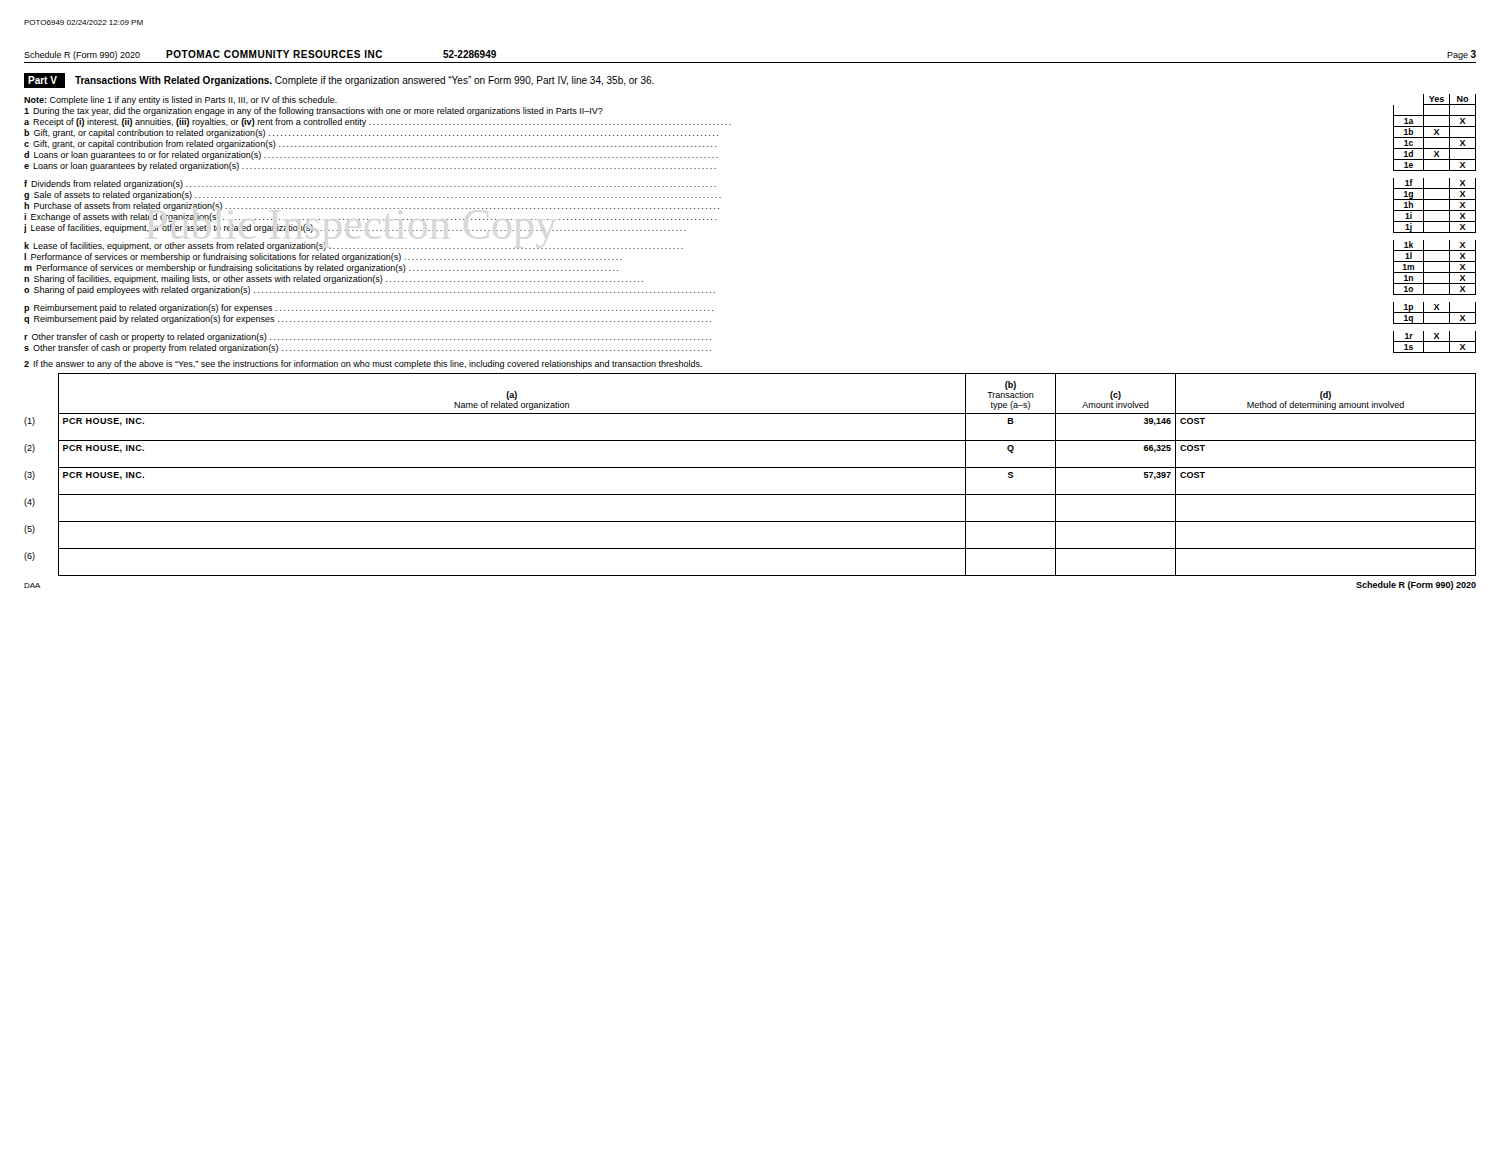POTO6949 02/24/2022 12:09 PM
Public Inspection Copy
Schedule R (Form 990) 2020 POTOMAC COMMUNITY RESOURCES INC 52-2286949 Page 3
Part V
Transactions With Related Organizations. Complete if the organization answered “Yes” on Form 990, Part IV, line 34, 35b, or 36.
| Note: Complete line 1 if any entity is listed in Parts II, III, or IV of this schedule. | | Yes | No |
| 1 During the tax year, did the organization engage in any of the following transactions with one or more related organizations listed in Parts II–IV? | | | |
| a Receipt of (i) interest, (ii) annuities, (iii) royalties, or (iv) rent from a controlled entity ........................................................................................... | 1a | | X |
| b Gift, grant, or capital contribution to related organization(s) ................................................................................................................. | 1b | X | |
| c Gift, grant, or capital contribution from related organization(s) .............................................................................................................. | 1c | | X |
| d Loans or loan guarantees to or for related organization(s) .................................................................................................................. | 1d | X | |
| e Loans or loan guarantees by related organization(s) ....................................................................................................................... | 1e | | X |
| f Dividends from related organization(s) ..................................................................................................................................... | 1f | | X |
| g Sale of assets to related organization(s) .................................................................................................................................... | 1g | | X |
| h Purchase of assets from related organization(s) ............................................................................................................................ | 1h | | X |
| i Exchange of assets with related organization(s) ............................................................................................................................ | 1i | | X |
| j Lease of facilities, equipment, or other assets to related organization(s) ............................................................................................. | 1j | | X |
| k Lease of facilities, equipment, or other assets from related organization(s) ......................................................................................... | 1k | | X |
| l Performance of services or membership or fundraising solicitations for related organization(s) ....................................................... | 1l | | X |
| m Performance of services or membership or fundraising solicitations by related organization(s) ..................................................... | 1m | | X |
| n Sharing of facilities, equipment, mailing lists, or other assets with related organization(s) ................................................................. | 1n | | X |
| o Sharing of paid employees with related organization(s) .................................................................................................................... | 1o | | X |
| p Reimbursement paid to related organization(s) for expenses .............................................................................................................. | 1p | X | |
| q Reimbursement paid by related organization(s) for expenses ............................................................................................................. | 1q | | X |
| r Other transfer of cash or property to related organization(s) ............................................................................................................... | 1r | X | |
| s Other transfer of cash or property from related organization(s) ............................................................................................................ | 1s | | X |
2 If the answer to any of the above is “Yes,” see the instructions for information on who must complete this line, including covered relationships and transaction thresholds.
| | (a) Name of related organization | (b) Transaction type (a–s) | (c) Amount involved | (d) Method of determining amount involved |
| (1) | PCR HOUSE, INC. | B | 39,146 | COST |
| (2) | PCR HOUSE, INC. | Q | 66,325 | COST |
| (3) | PCR HOUSE, INC. | S | 57,397 | COST |
| (4) | | | | |
| (5) | | | | |
| (6) | | | | |
DAA Schedule R (Form 990) 2020